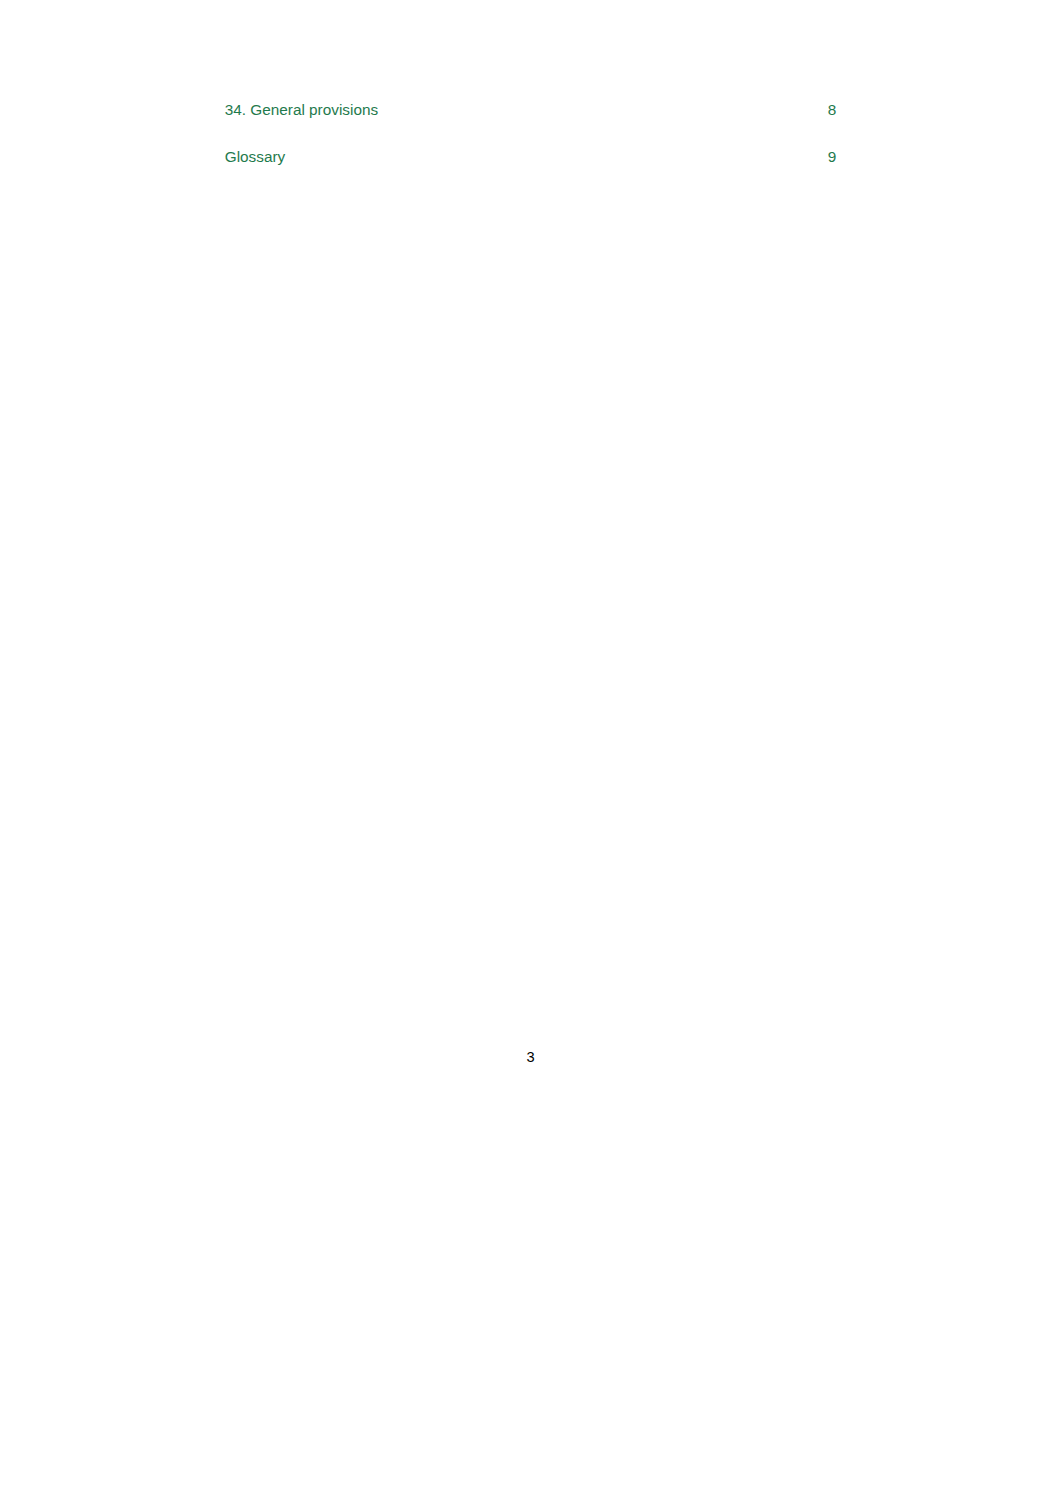| 34. General provisions | 8 |
| Glossary | 9 |
3